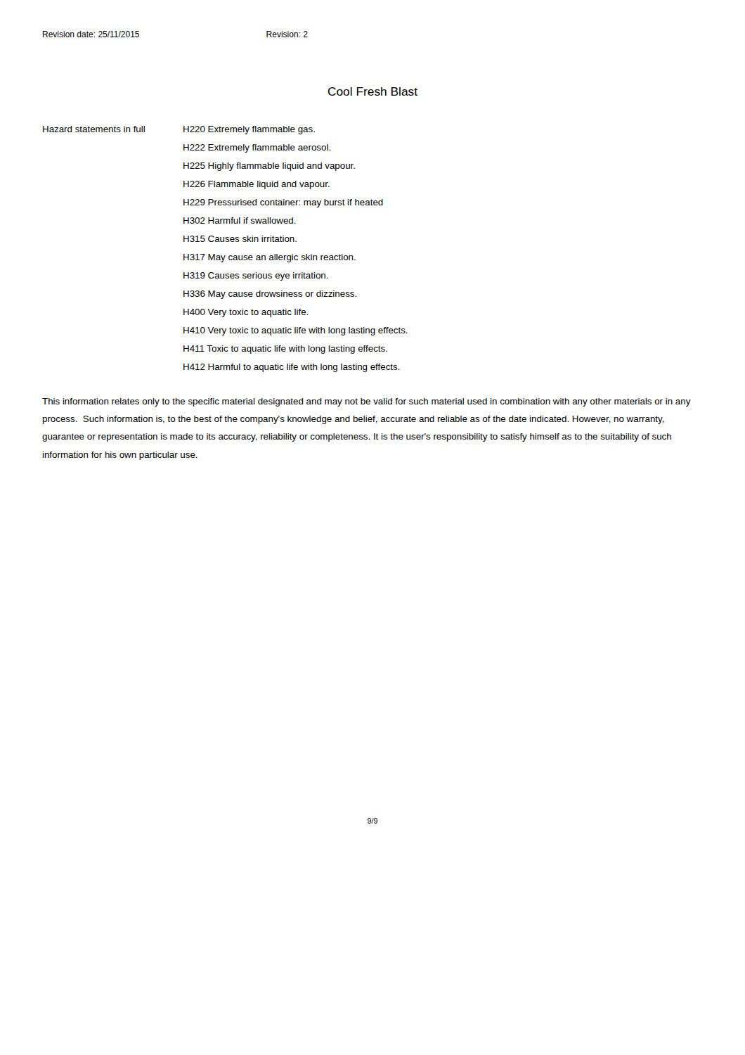Revision date: 25/11/2015
Revision: 2
Cool Fresh Blast
Hazard statements in full
H220 Extremely flammable gas.
H222 Extremely flammable aerosol.
H225 Highly flammable liquid and vapour.
H226 Flammable liquid and vapour.
H229 Pressurised container: may burst if heated
H302 Harmful if swallowed.
H315 Causes skin irritation.
H317 May cause an allergic skin reaction.
H319 Causes serious eye irritation.
H336 May cause drowsiness or dizziness.
H400 Very toxic to aquatic life.
H410 Very toxic to aquatic life with long lasting effects.
H411 Toxic to aquatic life with long lasting effects.
H412 Harmful to aquatic life with long lasting effects.
This information relates only to the specific material designated and may not be valid for such material used in combination with any other materials or in any process. Such information is, to the best of the company's knowledge and belief, accurate and reliable as of the date indicated. However, no warranty, guarantee or representation is made to its accuracy, reliability or completeness. It is the user's responsibility to satisfy himself as to the suitability of such information for his own particular use.
9/9